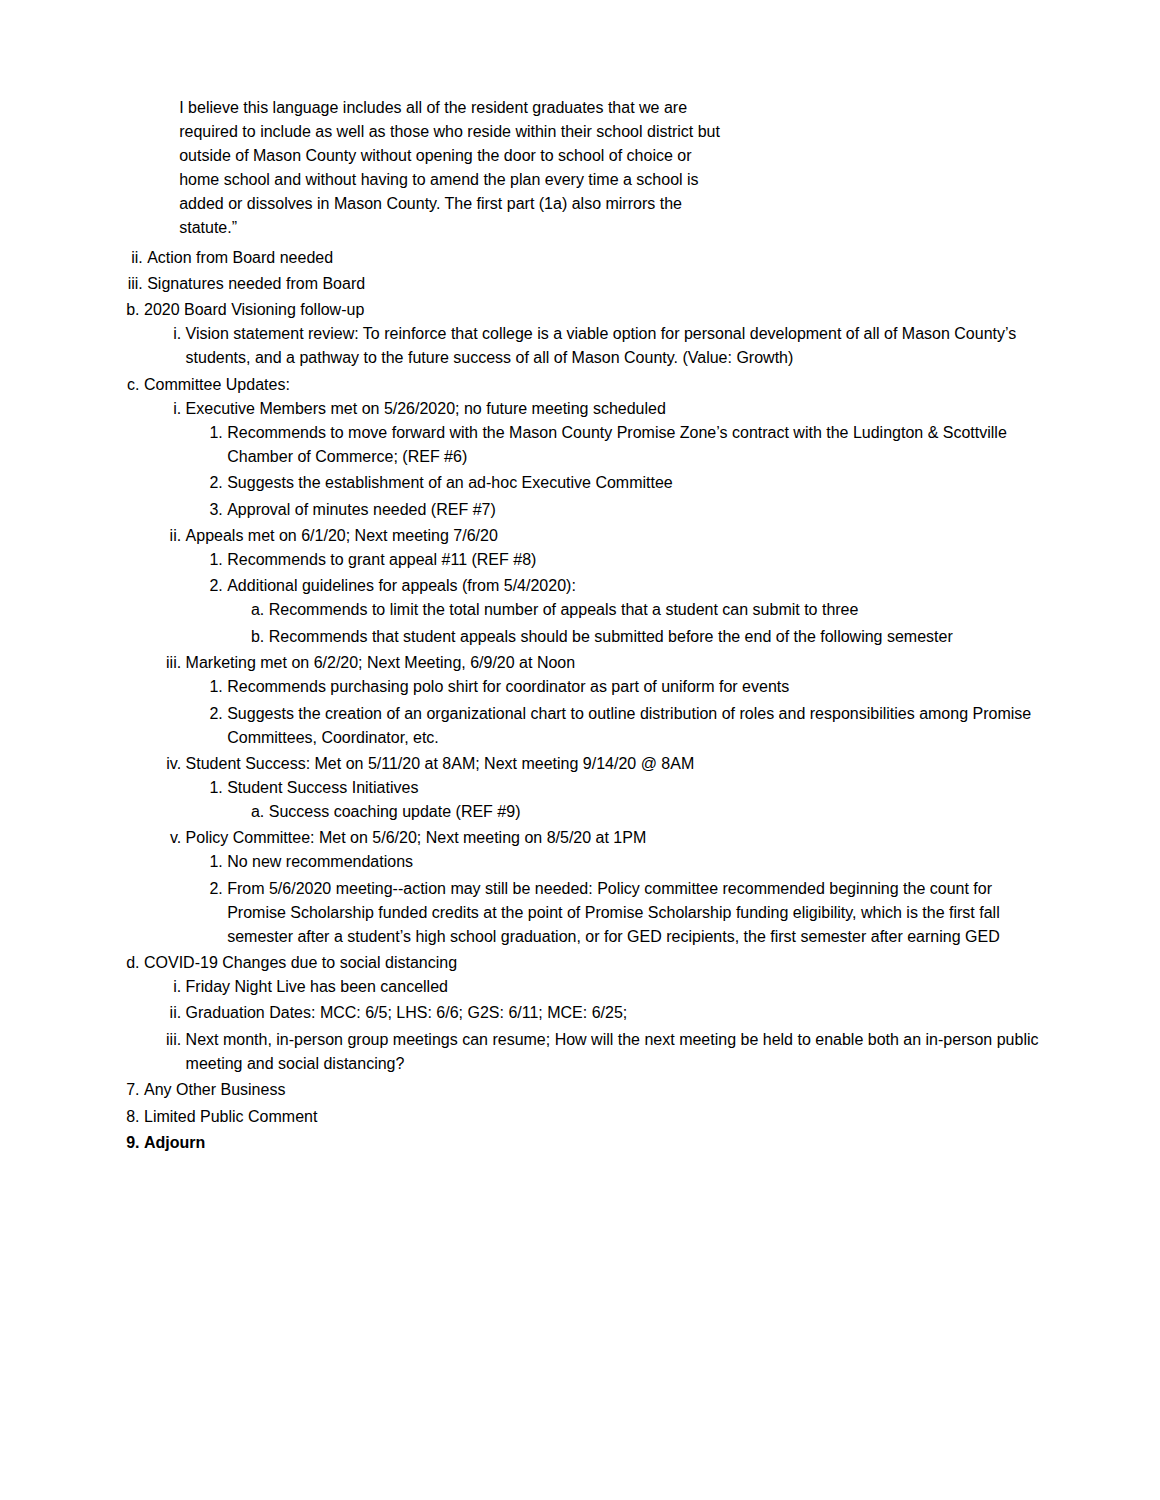I believe this language includes all of the resident graduates that we are required to include as well as those who reside within their school district but outside of Mason County without opening the door to school of choice or home school and without having to amend the plan every time a school is added or dissolves in Mason County. The first part (1a) also mirrors the statute.”
Action from Board needed
Signatures needed from Board
2020 Board Visioning follow-up
Vision statement review: To reinforce that college is a viable option for personal development of all of Mason County’s students, and a pathway to the future success of all of Mason County. (Value: Growth)
Committee Updates:
Executive Members met on 5/26/2020; no future meeting scheduled
Recommends to move forward with the Mason County Promise Zone’s contract with the Ludington & Scottville Chamber of Commerce; (REF #6)
Suggests the establishment of an ad-hoc Executive Committee
Approval of minutes needed (REF #7)
Appeals met on 6/1/20; Next meeting 7/6/20
Recommends to grant appeal #11 (REF #8)
Additional guidelines for appeals (from 5/4/2020):
Recommends to limit the total number of appeals that a student can submit to three
Recommends that student appeals should be submitted before the end of the following semester
Marketing met on 6/2/20; Next Meeting, 6/9/20 at Noon
Recommends purchasing polo shirt for coordinator as part of uniform for events
Suggests the creation of an organizational chart to outline distribution of roles and responsibilities among Promise Committees, Coordinator, etc.
Student Success: Met on 5/11/20 at 8AM; Next meeting 9/14/20 @ 8AM
Student Success Initiatives
Success coaching update (REF #9)
Policy Committee: Met on 5/6/20; Next meeting on 8/5/20 at 1PM
No new recommendations
From 5/6/2020 meeting--action may still be needed: Policy committee recommended beginning the count for Promise Scholarship funded credits at the point of Promise Scholarship funding eligibility, which is the first fall semester after a student’s high school graduation, or for GED recipients, the first semester after earning GED
COVID-19 Changes due to social distancing
Friday Night Live has been cancelled
Graduation Dates: MCC: 6/5; LHS: 6/6; G2S: 6/11; MCE: 6/25;
Next month, in-person group meetings can resume; How will the next meeting be held to enable both an in-person public meeting and social distancing?
Any Other Business
Limited Public Comment
Adjourn